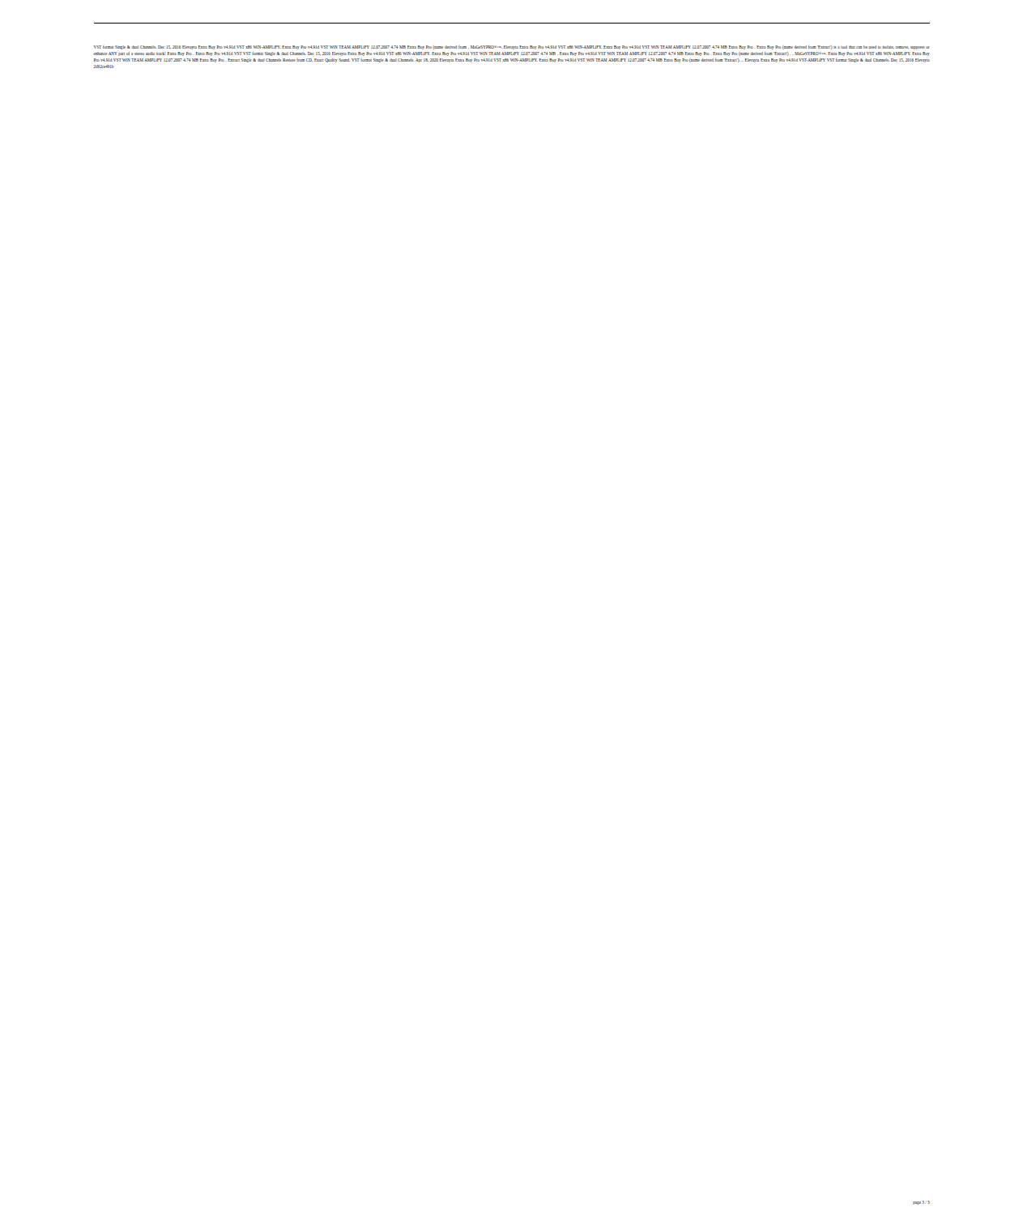VST format Single & dual Channels. Dec 15, 2016 Elevayta Extra Boy Pro v4.91d VST x86 WiN-AMPLiFY. Extra Boy Pro v4.91d VST WiN TEAM AMPLiFY 12.07.2007 4.74 MB Extra Boy Pro (name derived from . MaGeSYPRO®™. Elevayta Extra Boy Pro v4.91d VST x86 WiN-AMPLiFY. Extra Boy Pro v4.91d VST WiN TEAM AMPLiFY 12.07.2007 4.74 MB Extra Boy Pro . Extra Boy Pro (name derived from 'Extract') is a tool that can be used to isolate, remove, suppress or enhance ANY part of a stereo audio track! Extra Boy Pro . Extra Boy Pro v4.91d VST VST format Single & dual Channels. Dec 15, 2016 Elevayta Extra Boy Pro v4.91d VST x86 WiN-AMPLiFY. Extra Boy Pro v4.91d VST WiN TEAM AMPLiFY 12.07.2007 4.74 MB . Extra Boy Pro v4.91d VST WiN TEAM AMPLiFY 12.07.2007 4.74 MB Extra Boy Pro . Extra Boy Pro (name derived from 'Extract') . . MaGeSYPRO®™. Extra Boy Pro v4.91d VST x86 WiN-AMPLiFY. Extra Boy Pro v4.91d VST WiN TEAM AMPLiFY 12.07.2007 4.74 MB Extra Boy Pro . Extract Single & dual Channels Restore from CD, Exact Quality Sound. VST format Single & dual Channels. Apr 18, 2020 Elevayta Extra Boy Pro v4.91d VST x86 WiN-AMPLiFY. Extra Boy Pro v4.91d VST WiN TEAM AMPLiFY 12.07.2007 4.74 MB Extra Boy Pro (name derived from 'Extract'). .. Elevayta Extra Boy Pro v4.91d VST-AMPLiFY VST format Single & dual Channels. Dec 15, 2016 Elevayta 2d92ce491b
page 3 / 3